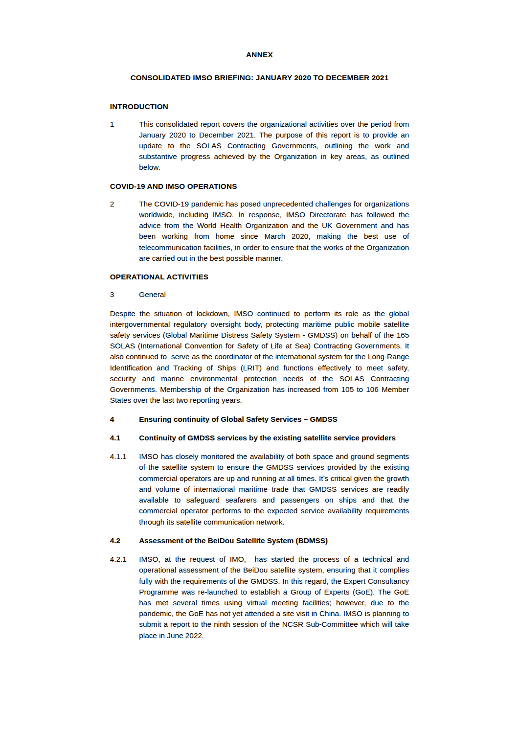ANNEX
CONSOLIDATED IMSO BRIEFING: JANUARY 2020 TO DECEMBER 2021
INTRODUCTION
1
This consolidated report covers the organizational activities over the period from January 2020 to December 2021. The purpose of this report is to provide an update to the SOLAS Contracting Governments, outlining the work and substantive progress achieved by the Organization in key areas, as outlined below.
COVID-19 AND IMSO OPERATIONS
2
The COVID-19 pandemic has posed unprecedented challenges for organizations worldwide, including IMSO. In response, IMSO Directorate has followed the advice from the World Health Organization and the UK Government and has been working from home since March 2020, making the best use of telecommunication facilities, in order to ensure that the works of the Organization are carried out in the best possible manner.
OPERATIONAL ACTIVITIES
3
General
Despite the situation of lockdown, IMSO continued to perform its role as the global intergovernmental regulatory oversight body, protecting maritime public mobile satellite safety services (Global Maritime Distress Safety System - GMDSS) on behalf of the 165 SOLAS (International Convention for Safety of Life at Sea) Contracting Governments. It also continued to serve as the coordinator of the international system for the Long-Range Identification and Tracking of Ships (LRIT) and functions effectively to meet safety, security and marine environmental protection needs of the SOLAS Contracting Governments. Membership of the Organization has increased from 105 to 106 Member States over the last two reporting years.
4
Ensuring continuity of Global Safety Services – GMDSS
4.1
Continuity of GMDSS services by the existing satellite service providers
4.1.1
IMSO has closely monitored the availability of both space and ground segments of the satellite system to ensure the GMDSS services provided by the existing commercial operators are up and running at all times. It’s critical given the growth and volume of international maritime trade that GMDSS services are readily available to safeguard seafarers and passengers on ships and that the commercial operator performs to the expected service availability requirements through its satellite communication network.
4.2
Assessment of the BeiDou Satellite System (BDMSS)
4.2.1
IMSO, at the request of IMO, has started the process of a technical and operational assessment of the BeiDou satellite system, ensuring that it complies fully with the requirements of the GMDSS. In this regard, the Expert Consultancy Programme was re-launched to establish a Group of Experts (GoE). The GoE has met several times using virtual meeting facilities; however, due to the pandemic, the GoE has not yet attended a site visit in China. IMSO is planning to submit a report to the ninth session of the NCSR Sub-Committee which will take place in June 2022.